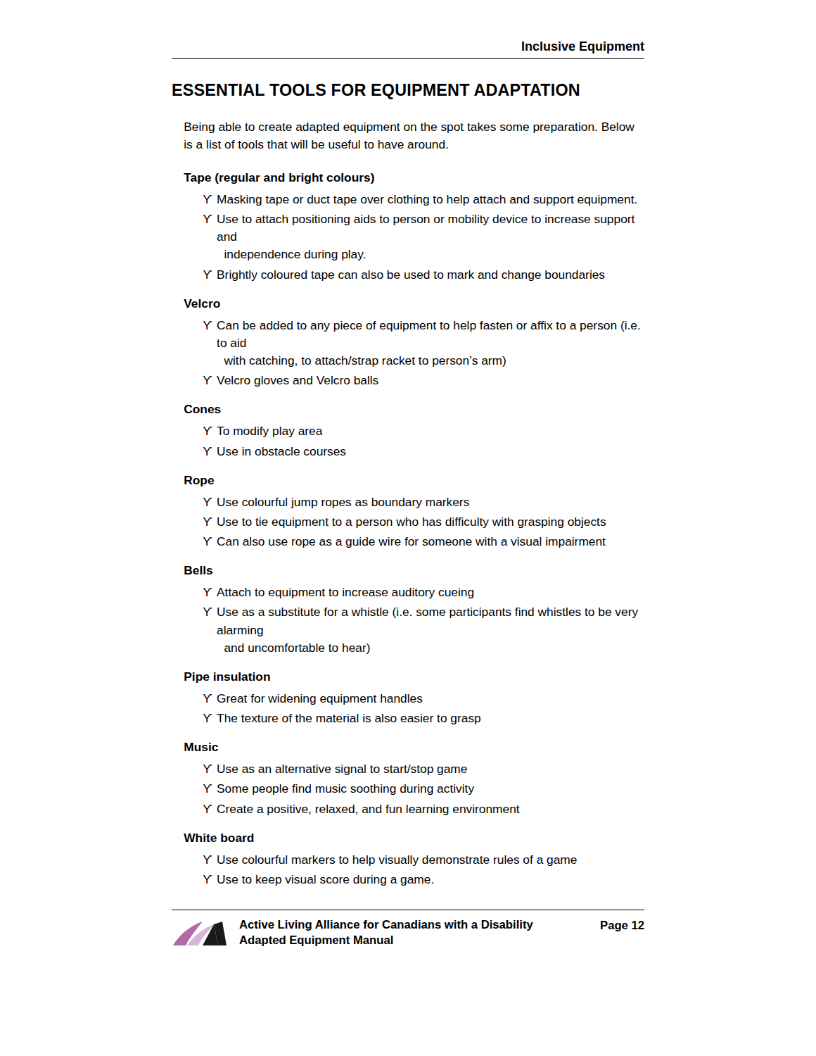Inclusive Equipment
ESSENTIAL TOOLS FOR EQUIPMENT ADAPTATION
Being able to create adapted equipment on the spot takes some preparation. Below is a list of tools that will be useful to have around.
Tape (regular and bright colours)
Masking tape or duct tape over clothing to help attach and support equipment.
Use to attach positioning aids to person or mobility device to increase support andindependence during play.
Brightly coloured tape can also be used to mark and change boundaries
Velcro
Can be added to any piece of equipment to help fasten or affix to a person (i.e. to aidwith catching, to attach/strap racket to person’s arm)
Velcro gloves and Velcro balls
Cones
To modify play area
Use in obstacle courses
Rope
Use colourful jump ropes as boundary markers
Use to tie equipment to a person who has difficulty with grasping objects
Can also use rope as a guide wire for someone with a visual impairment
Bells
Attach to equipment to increase auditory cueing
Use as a substitute for a whistle (i.e. some participants find whistles to be very alarmingand uncomfortable to hear)
Pipe insulation
Great for widening equipment handles
The texture of the material is also easier to grasp
Music
Use as an alternative signal to start/stop game
Some people find music soothing during activity
Create a positive, relaxed, and fun learning environment
White board
Use colourful markers to help visually demonstrate rules of a game
Use to keep visual score during a game.
Active Living Alliance for Canadians with a Disability
Adapted Equipment Manual
Page 12